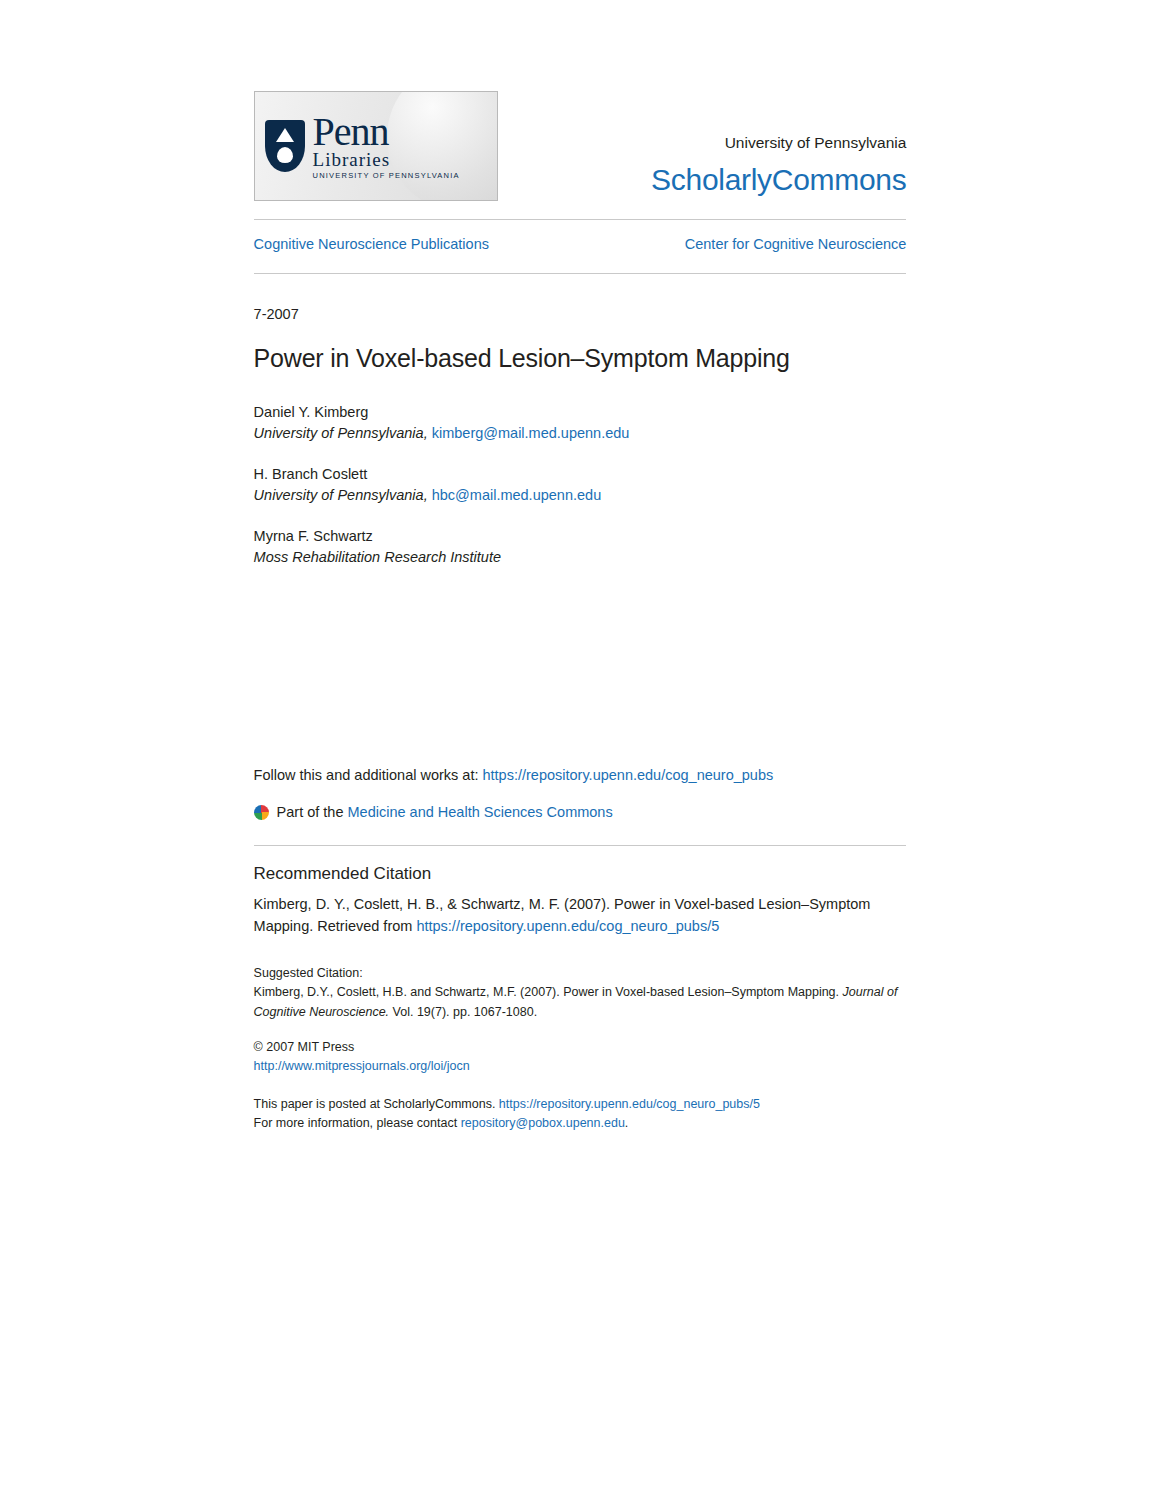Penn Libraries University of Pennsylvania
University of Pennsylvania
ScholarlyCommons
Cognitive Neuroscience Publications
Center for Cognitive Neuroscience
7-2007
Power in Voxel-based Lesion–Symptom Mapping
Daniel Y. Kimberg University of Pennsylvania, kimberg@mail.med.upenn.edu
H. Branch Coslett University of Pennsylvania, hbc@mail.med.upenn.edu
Myrna F. Schwartz Moss Rehabilitation Research Institute
Follow this and additional works at: https://repository.upenn.edu/cog_neuro_pubs
Part of the Medicine and Health Sciences Commons
Recommended Citation
Kimberg, D. Y., Coslett, H. B., & Schwartz, M. F. (2007). Power in Voxel-based Lesion–Symptom Mapping. Retrieved from https://repository.upenn.edu/cog_neuro_pubs/5
Suggested Citation: Kimberg, D.Y., Coslett, H.B. and Schwartz, M.F. (2007). Power in Voxel-based Lesion–Symptom Mapping. Journal of Cognitive Neuroscience. Vol. 19(7). pp. 1067-1080.
© 2007 MIT Press
http://www.mitpressjournals.org/loi/jocn
This paper is posted at ScholarlyCommons. https://repository.upenn.edu/cog_neuro_pubs/5
For more information, please contact repository@pobox.upenn.edu.